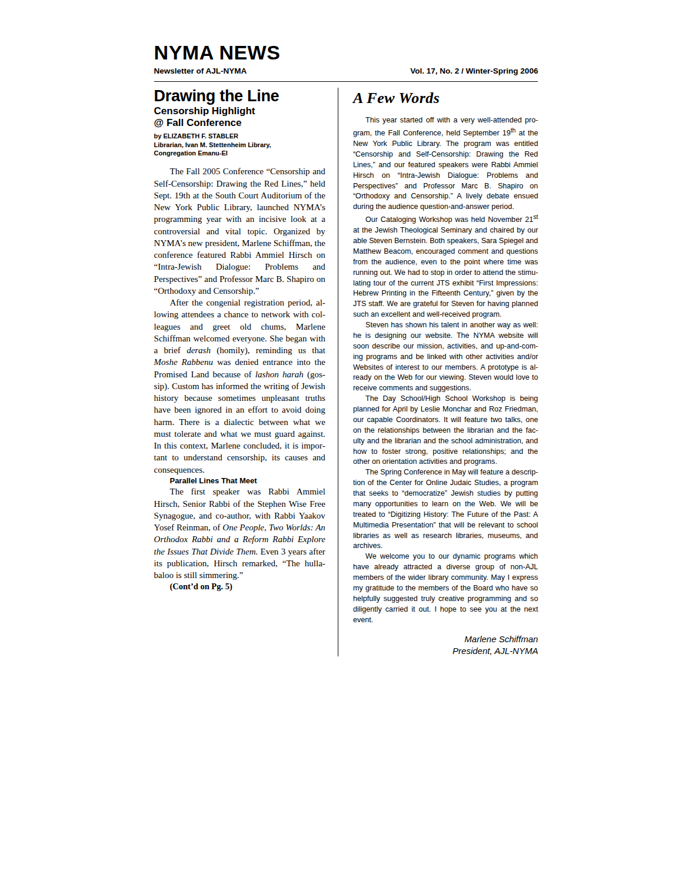NYMA NEWS
Newsletter of AJL-NYMA Vol. 17, No. 2 / Winter-Spring 2006
Drawing the Line
Censorship Highlight
@ Fall Conference
by Elizabeth F. Stabler
Librarian, Ivan M. Stettenheim Library,
Congregation Emanu-El
The Fall 2005 Conference “Censorship and Self-Censorship: Drawing the Red Lines,” held Sept. 19th at the South Court Auditorium of the New York Public Library, launched NYMA’s programming year with an incisive look at a controversial and vital topic. Organized by NYMA’s new president, Marlene Schiffman, the conference featured Rabbi Ammiel Hirsch on “Intra-Jewish Dialogue: Problems and Perspectives” and Professor Marc B. Shapiro on “Orthodoxy and Censorship.”
After the congenial registration period, allowing attendees a chance to network with colleagues and greet old chums, Marlene Schiffman welcomed everyone. She began with a brief derash (homily), reminding us that Moshe Rabbenu was denied entrance into the Promised Land because of lashon harah (gossip). Custom has informed the writing of Jewish history because sometimes unpleasant truths have been ignored in an effort to avoid doing harm. There is a dialectic between what we must tolerate and what we must guard against. In this context, Marlene concluded, it is important to understand censorship, its causes and consequences.
Parallel Lines That Meet
The first speaker was Rabbi Ammiel Hirsch, Senior Rabbi of the Stephen Wise Free Synagogue, and co-author, with Rabbi Yaakov Yosef Reinman, of One People, Two Worlds: An Orthodox Rabbi and a Reform Rabbi Explore the Issues That Divide Them. Even 3 years after its publication, Hirsch remarked, “The hullabaloo is still simmering.”
(Cont’d on Pg. 5)
A Few Words
This year started off with a very well-attended program, the Fall Conference, held September 19th at the New York Public Library. The program was entitled “Censorship and Self-Censorship: Drawing the Red Lines,” and our featured speakers were Rabbi Ammiel Hirsch on “Intra-Jewish Dialogue: Problems and Perspectives” and Professor Marc B. Shapiro on “Orthodoxy and Censorship.” A lively debate ensued during the audience question-and-answer period.
Our Cataloging Workshop was held November 21st at the Jewish Theological Seminary and chaired by our able Steven Bernstein. Both speakers, Sara Spiegel and Matthew Beacom, encouraged comment and questions from the audience, even to the point where time was running out. We had to stop in order to attend the stimulating tour of the current JTS exhibit “First Impressions: Hebrew Printing in the Fifteenth Century,” given by the JTS staff. We are grateful for Steven for having planned such an excellent and well-received program.
Steven has shown his talent in another way as well: he is designing our website. The NYMA website will soon describe our mission, activities, and up-and-coming programs and be linked with other activities and/or Websites of interest to our members. A prototype is already on the Web for our viewing. Steven would love to receive comments and suggestions.
The Day School/High School Workshop is being planned for April by Leslie Monchar and Roz Friedman, our capable Coordinators. It will feature two talks, one on the relationships between the librarian and the faculty and the librarian and the school administration, and how to foster strong, positive relationships; and the other on orientation activities and programs.
The Spring Conference in May will feature a description of the Center for Online Judaic Studies, a program that seeks to “democratize” Jewish studies by putting many opportunities to learn on the Web. We will be treated to “Digitizing History: The Future of the Past: A Multimedia Presentation” that will be relevant to school libraries as well as research libraries, museums, and archives.
We welcome you to our dynamic programs which have already attracted a diverse group of non-AJL members of the wider library community. May I express my gratitude to the members of the Board who have so helpfully suggested truly creative programming and so diligently carried it out. I hope to see you at the next event.
Marlene Schiffman
President, AJL-NYMA